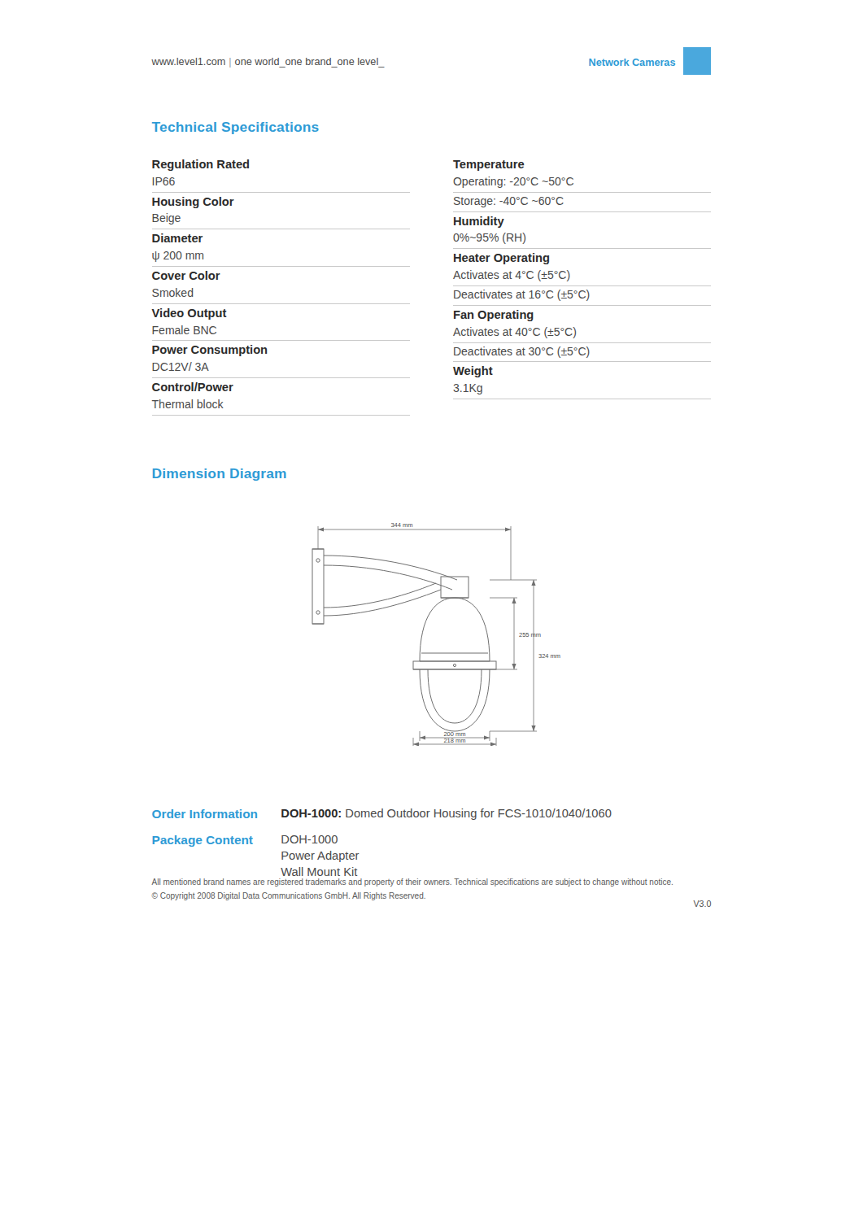www.level1.com|one world_one brand_one level_
Network Cameras
Technical Specifications
Regulation Rated
IP66
Housing Color
Beige
Diameter
ψ 200 mm
Cover Color
Smoked
Video Output
Female BNC
Power Consumption
DC12V/ 3A
Control/Power
Thermal block
Temperature
Operating: -20°C ~50°C
Storage: -40°C ~60°C
Humidity
0%~95% (RH)
Heater Operating
Activates at 4°C (±5°C)
Deactivates at 16°C (±5°C)
Fan Operating
Activates at 40°C (±5°C)
Deactivates at 30°C (±5°C)
Weight
3.1Kg
Dimension Diagram
344 mm 324 mm 255 mm 200 mm 218 mm
Order Information
DOH-1000: Domed Outdoor Housing for FCS-1010/1040/1060
Package Content
DOH-1000 Power Adapter Wall Mount Kit
All mentioned brand names are registered trademarks and property of their owners. Technical specifications are subject to change without notice.
© Copyright 2008 Digital Data Communications GmbH. All Rights Reserved.
V3.0